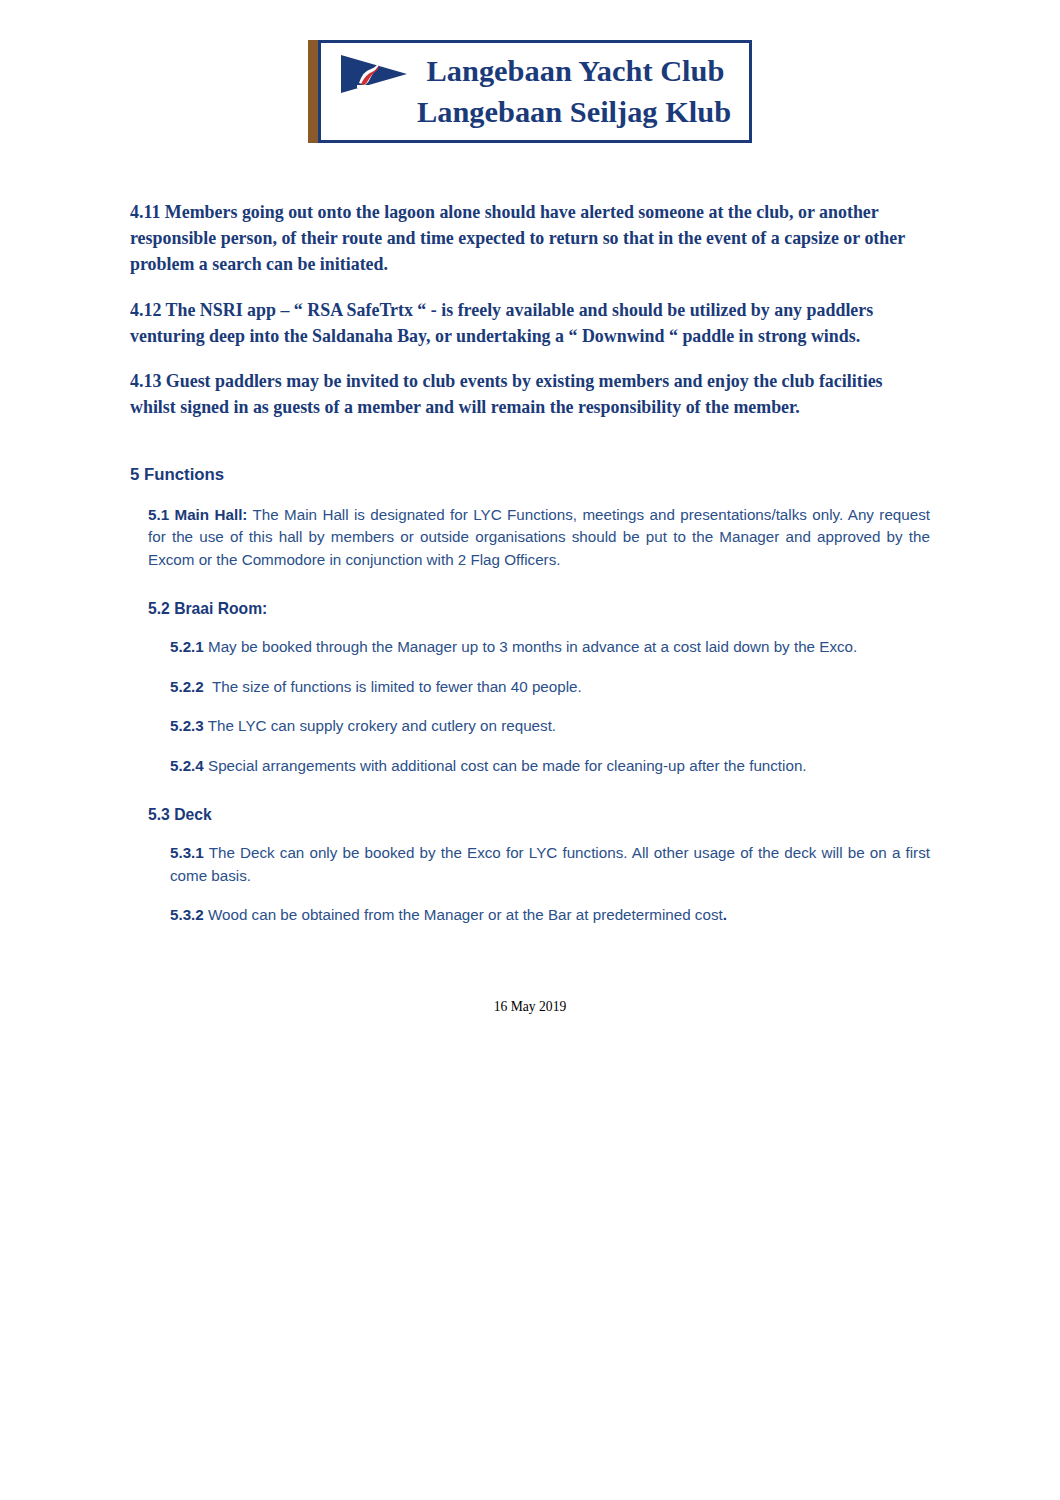Langebaan Yacht Club Langebaan Seiljag Klub
4.11 Members going out onto the lagoon alone should have alerted someone at the club, or another responsible person, of their route and time expected to return so that in the event of a capsize or other problem a search can be initiated.
4.12 The NSRI app – “ RSA SafeTrtx “ - is freely available and should be utilized by any paddlers venturing deep into the Saldanaha Bay, or undertaking a “ Downwind “ paddle in strong winds.
4.13 Guest paddlers may be invited to club events by existing members and enjoy the club facilities whilst signed in as guests of a member and will remain the responsibility of the member.
5 Functions
5.1 Main Hall: The Main Hall is designated for LYC Functions, meetings and presentations/talks only. Any request for the use of this hall by members or outside organisations should be put to the Manager and approved by the Excom or the Commodore in conjunction with 2 Flag Officers.
5.2 Braai Room:
5.2.1 May be booked through the Manager up to 3 months in advance at a cost laid down by the Exco.
5.2.2 The size of functions is limited to fewer than 40 people.
5.2.3 The LYC can supply crokery and cutlery on request.
5.2.4 Special arrangements with additional cost can be made for cleaning-up after the function.
5.3 Deck
5.3.1 The Deck can only be booked by the Exco for LYC functions. All other usage of the deck will be on a first come basis.
5.3.2 Wood can be obtained from the Manager or at the Bar at predetermined cost.
16 May 2019